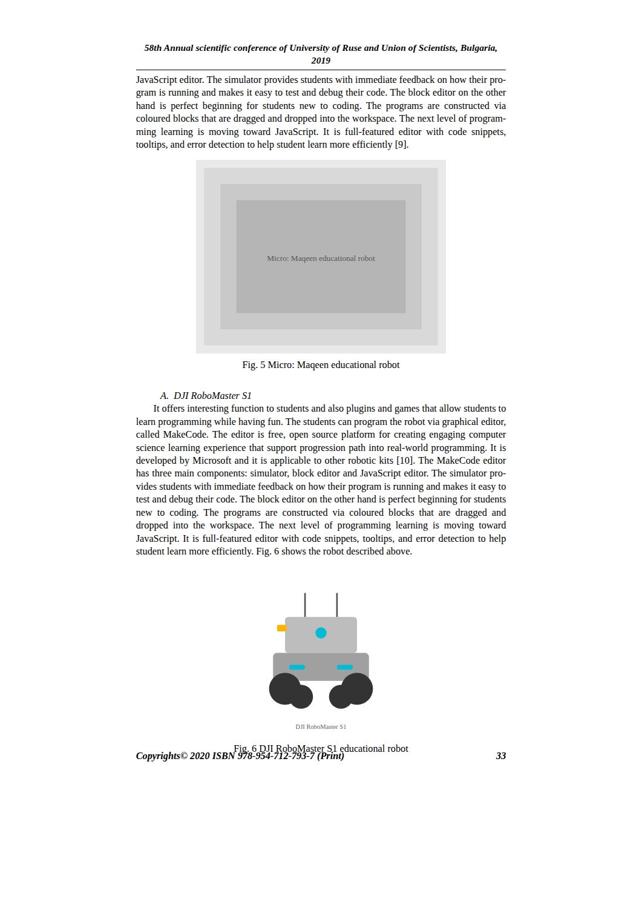58th Annual scientific conference of University of Ruse and Union of Scientists, Bulgaria, 2019
JavaScript editor. The simulator provides students with immediate feedback on how their program is running and makes it easy to test and debug their code. The block editor on the other hand is perfect beginning for students new to coding. The programs are constructed via coloured blocks that are dragged and dropped into the workspace. The next level of programming learning is moving toward JavaScript. It is full-featured editor with code snippets, tooltips, and error detection to help student learn more efficiently [9].
Fig. 5 Micro: Maqeen educational robot
A. DJI RoboMaster S1
It offers interesting function to students and also plugins and games that allow students to learn programming while having fun. The students can program the robot via graphical editor, called MakeCode. The editor is free, open source platform for creating engaging computer science learning experience that support progression path into real-world programming. It is developed by Microsoft and it is applicable to other robotic kits [10]. The MakeCode editor has three main components: simulator, block editor and JavaScript editor. The simulator provides students with immediate feedback on how their program is running and makes it easy to test and debug their code. The block editor on the other hand is perfect beginning for students new to coding. The programs are constructed via coloured blocks that are dragged and dropped into the workspace. The next level of programming learning is moving toward JavaScript. It is full-featured editor with code snippets, tooltips, and error detection to help student learn more efficiently. Fig. 6 shows the robot described above.
Fig. 6 DJI RoboMaster S1 educational robot
Copyrights© 2020 ISBN 978-954-712-793-7 (Print) 33